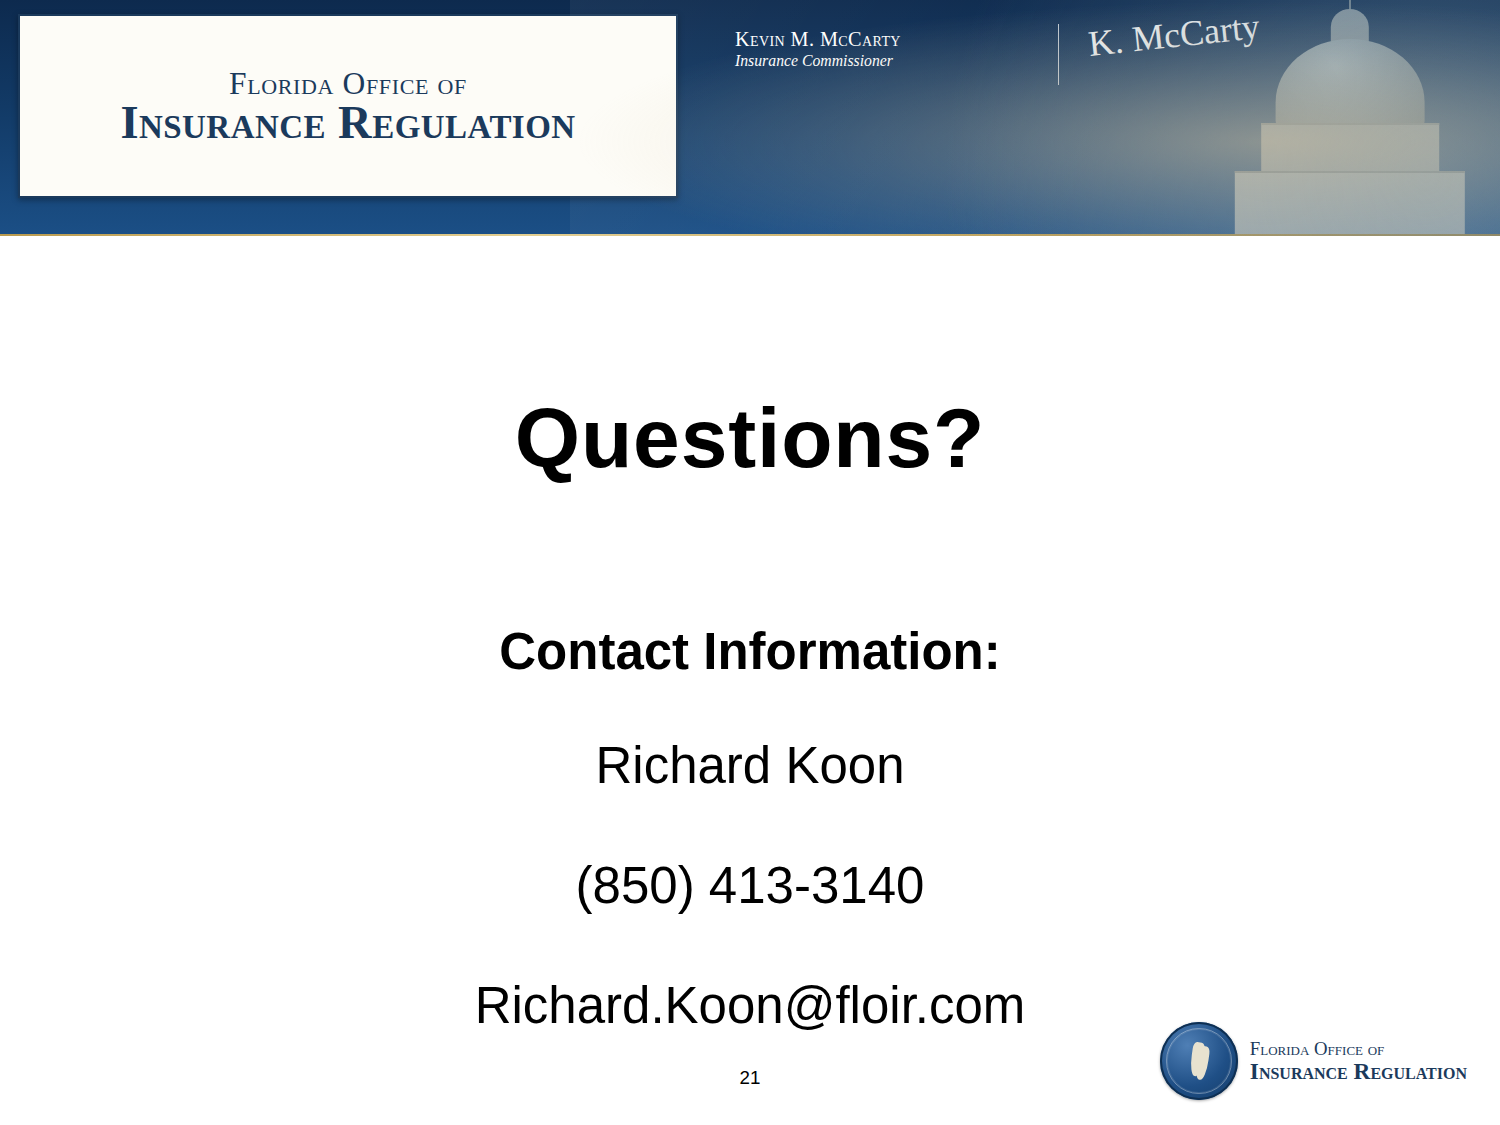Florida Office of
Insurance Regulation
Kevin M. McCarty
Insurance Commissioner
K. McCarty
Questions?
Contact Information:
Richard Koon
(850) 413-3140
Richard.Koon@floir.com
21
Florida Office of
Insurance Regulation